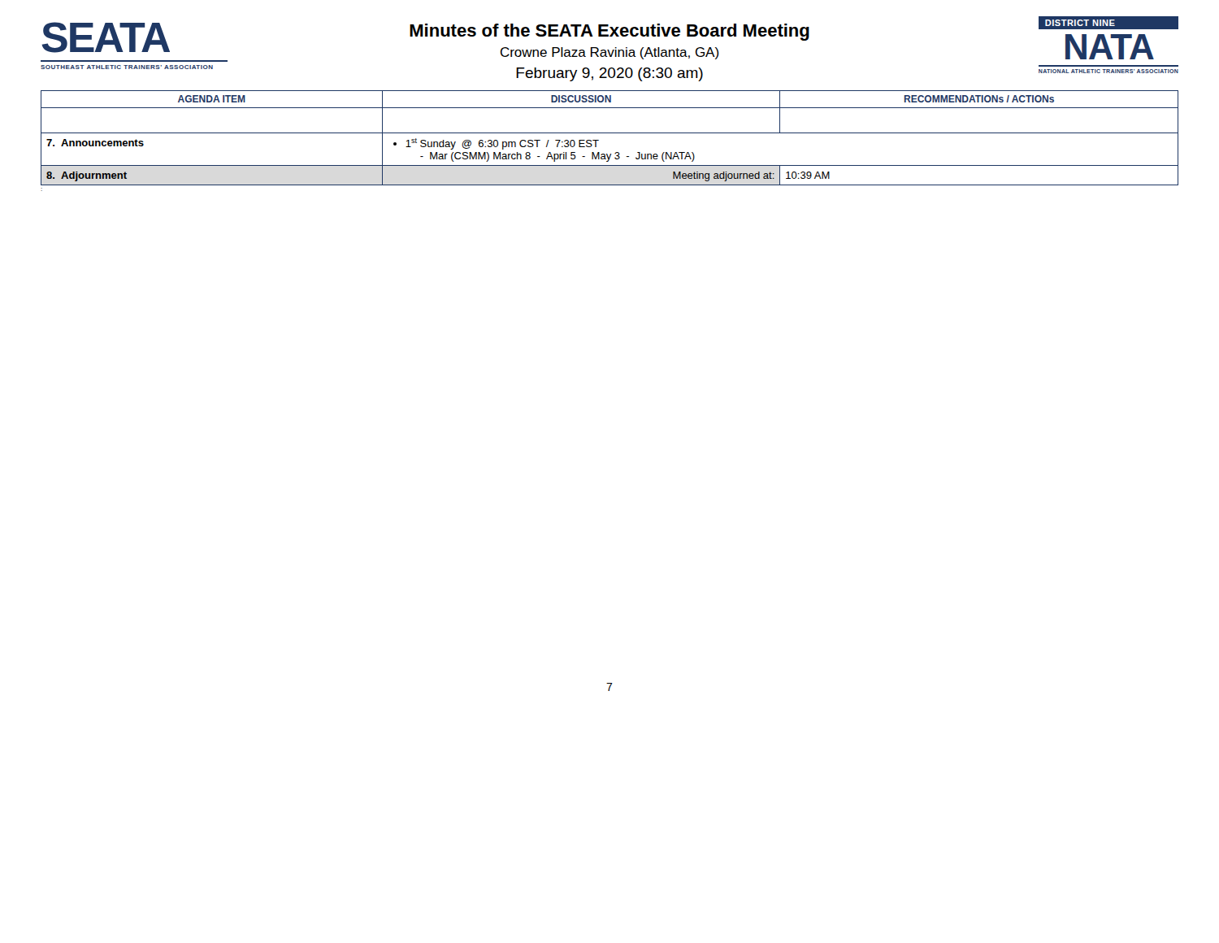SEATA
SOUTHEAST ATHLETIC TRAINERS' ASSOCIATION
Minutes of the SEATA Executive Board Meeting
Crowne Plaza Ravinia (Atlanta, GA)
February 9, 2020 (8:30 am)
DISTRICT NINE
NATA
NATIONAL ATHLETIC TRAINERS' ASSOCIATION
| AGENDA ITEM | DISCUSSION | RECOMMENDATIONs / ACTIONs |
| --- | --- | --- |
| 7. Announcements | 1 st Sunday @ 6:30 pm CST / 7:30 EST - Mar (CSMM) March 8 - April 5 - May 3 - June (NATA) |
| 8. Adjournment | Meeting adjourned at: | 10:39 AM |
:
7